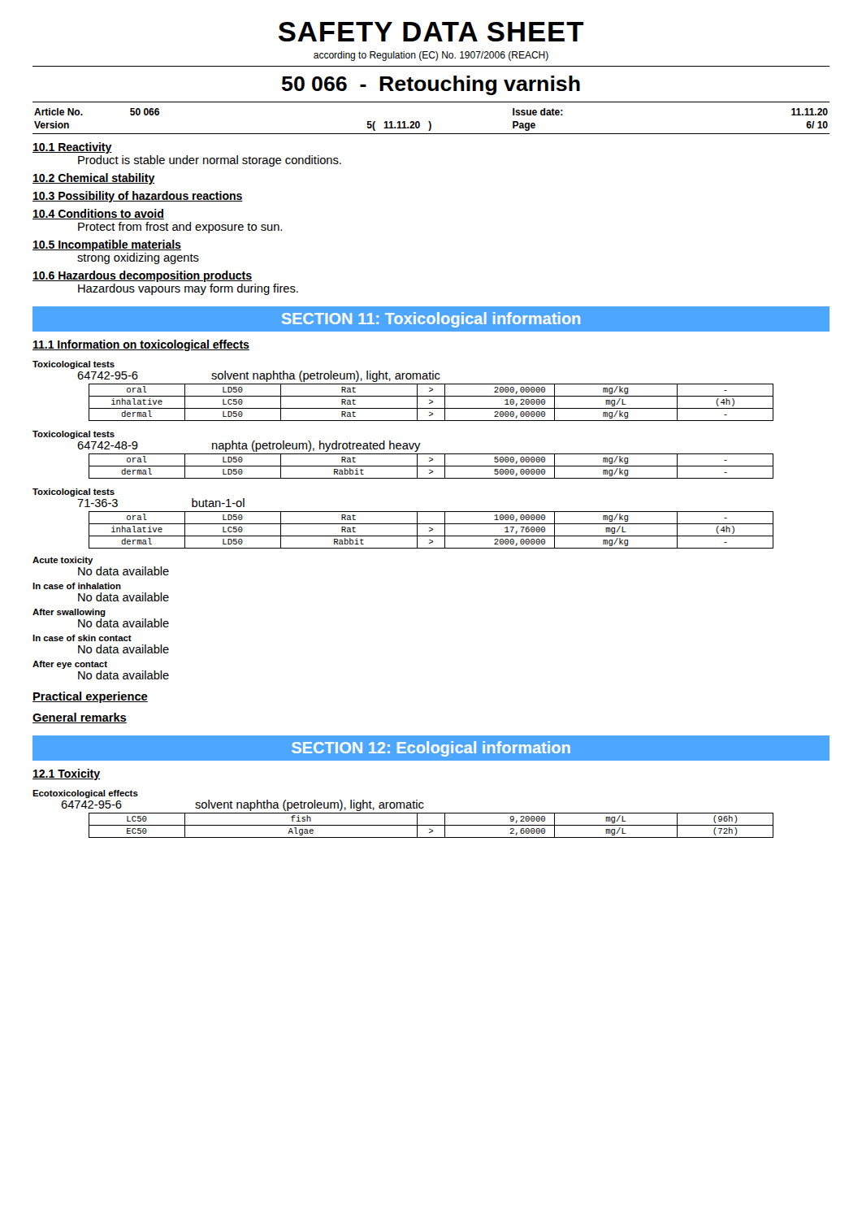SAFETY DATA SHEET
according to Regulation (EC) No. 1907/2006 (REACH)
50 066 - Retouching varnish
| Article No. | 50 066 | | Issue date: | 11.11.20 |
| Version | | 5( 11.11.20 ) | Page | 6/ 10 |
10.1 Reactivity
Product is stable under normal storage conditions.
10.2 Chemical stability
10.3 Possibility of hazardous reactions
10.4 Conditions to avoid
Protect from frost and exposure to sun.
10.5 Incompatible materials
strong oxidizing agents
10.6 Hazardous decomposition products
Hazardous vapours may form during fires.
SECTION 11: Toxicological information
11.1 Information on toxicological effects
Toxicological tests
64742-95-6solvent naphtha (petroleum), light, aromatic
| oral | LD50 | Rat | > | 2000,00000 | mg/kg | - |
| inhalative | LC50 | Rat | > | 10,20000 | mg/L | (4h) |
| dermal | LD50 | Rat | > | 2000,00000 | mg/kg | - |
Toxicological tests
64742-48-9naphta (petroleum), hydrotreated heavy
| oral | LD50 | Rat | > | 5000,00000 | mg/kg | - |
| dermal | LD50 | Rabbit | > | 5000,00000 | mg/kg | - |
Toxicological tests
71-36-3butan-1-ol
| oral | LD50 | Rat | | 1000,00000 | mg/kg | - |
| inhalative | LC50 | Rat | > | 17,76000 | mg/L | (4h) |
| dermal | LD50 | Rabbit | > | 2000,00000 | mg/kg | - |
Acute toxicity
No data available
In case of inhalation
No data available
After swallowing
No data available
In case of skin contact
No data available
After eye contact
No data available
Practical experience
General remarks
SECTION 12: Ecological information
12.1 Toxicity
Ecotoxicological effects
64742-95-6solvent naphtha (petroleum), light, aromatic
| LC50 | fish | | 9,20000 | mg/L | (96h) |
| EC50 | Algae | > | 2,60000 | mg/L | (72h) |